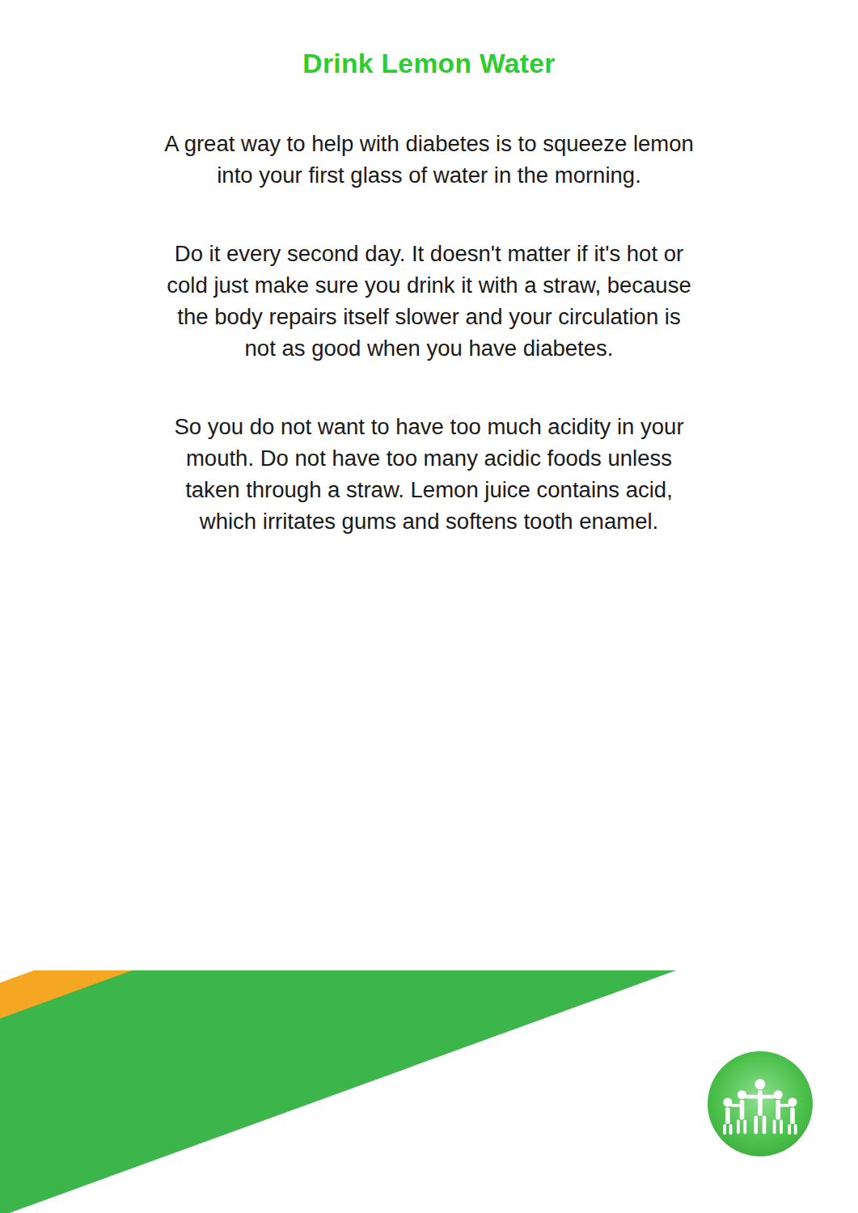Drink Lemon Water
A great way to help with diabetes is to squeeze lemon into your first glass of water in the morning.
Do it every second day. It doesn't matter if it's hot or cold just make sure you drink it with a straw, because the body repairs itself slower and your circulation is not as good when you have diabetes.
So you do not want to have too much acidity in your mouth. Do not have too many acidic foods unless taken through a straw. Lemon juice contains acid, which irritates gums and softens tooth enamel.